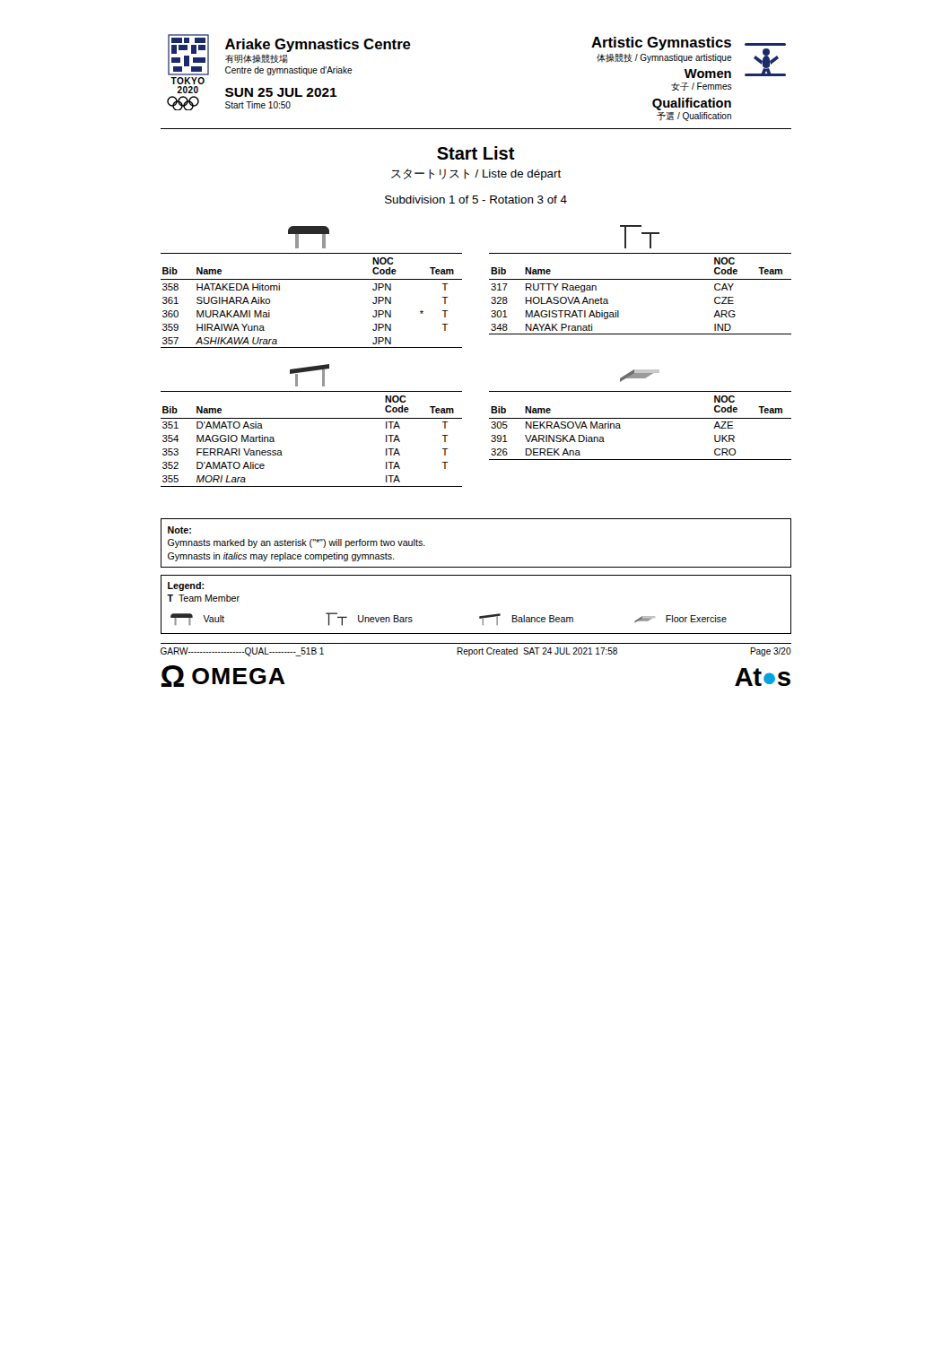TOKYO 2020
Ariake Gymnastics Centre
有明体操競技場
Centre de gymnastique d'Ariake
SUN 25 JUL 2021
Start Time 10:50
Artistic Gymnastics
体操競技 / Gymnastique artistique
Women
女子 / Femmes
Qualification
予選 / Qualification
Start List
スタートリスト / Liste de départ
Subdivision 1 of 5 - Rotation 3 of 4
| Bib | Name | NOC Code | | Team |
| --- | --- | --- | --- | --- |
| 358 | HATAKEDA Hitomi | JPN | | T |
| 361 | SUGIHARA Aiko | JPN | | T |
| 360 | MURAKAMI Mai | JPN | * | T |
| 359 | HIRAIWA Yuna | JPN | | T |
| 357 | ASHIKAWA Urara | JPN | | |
| Bib | Name | NOC Code | Team |
| --- | --- | --- | --- |
| 317 | RUTTY Raegan | CAY | |
| 328 | HOLASOVA Aneta | CZE | |
| 301 | MAGISTRATI Abigail | ARG | |
| 348 | NAYAK Pranati | IND | |
| Bib | Name | NOC Code | Team |
| --- | --- | --- | --- |
| 351 | D'AMATO Asia | ITA | T |
| 354 | MAGGIO Martina | ITA | T |
| 353 | FERRARI Vanessa | ITA | T |
| 352 | D'AMATO Alice | ITA | T |
| 355 | MORI Lara | ITA | |
| Bib | Name | NOC Code | Team |
| --- | --- | --- | --- |
| 305 | NEKRASOVA Marina | AZE | |
| 391 | VARINSKA Diana | UKR | |
| 326 | DEREK Ana | CRO | |
Note:
Gymnasts marked by an asterisk ("*") will perform two vaults.
Gymnasts in italics may replace competing gymnasts.
Legend:
T Team Member
Vault
Uneven Bars
Balance Beam
Floor Exercise
GARW-------------------QUAL---------_51B 1
Report Created SAT 24 JUL 2021 17:58
Page 3/20
ΩOMEGA
At●s